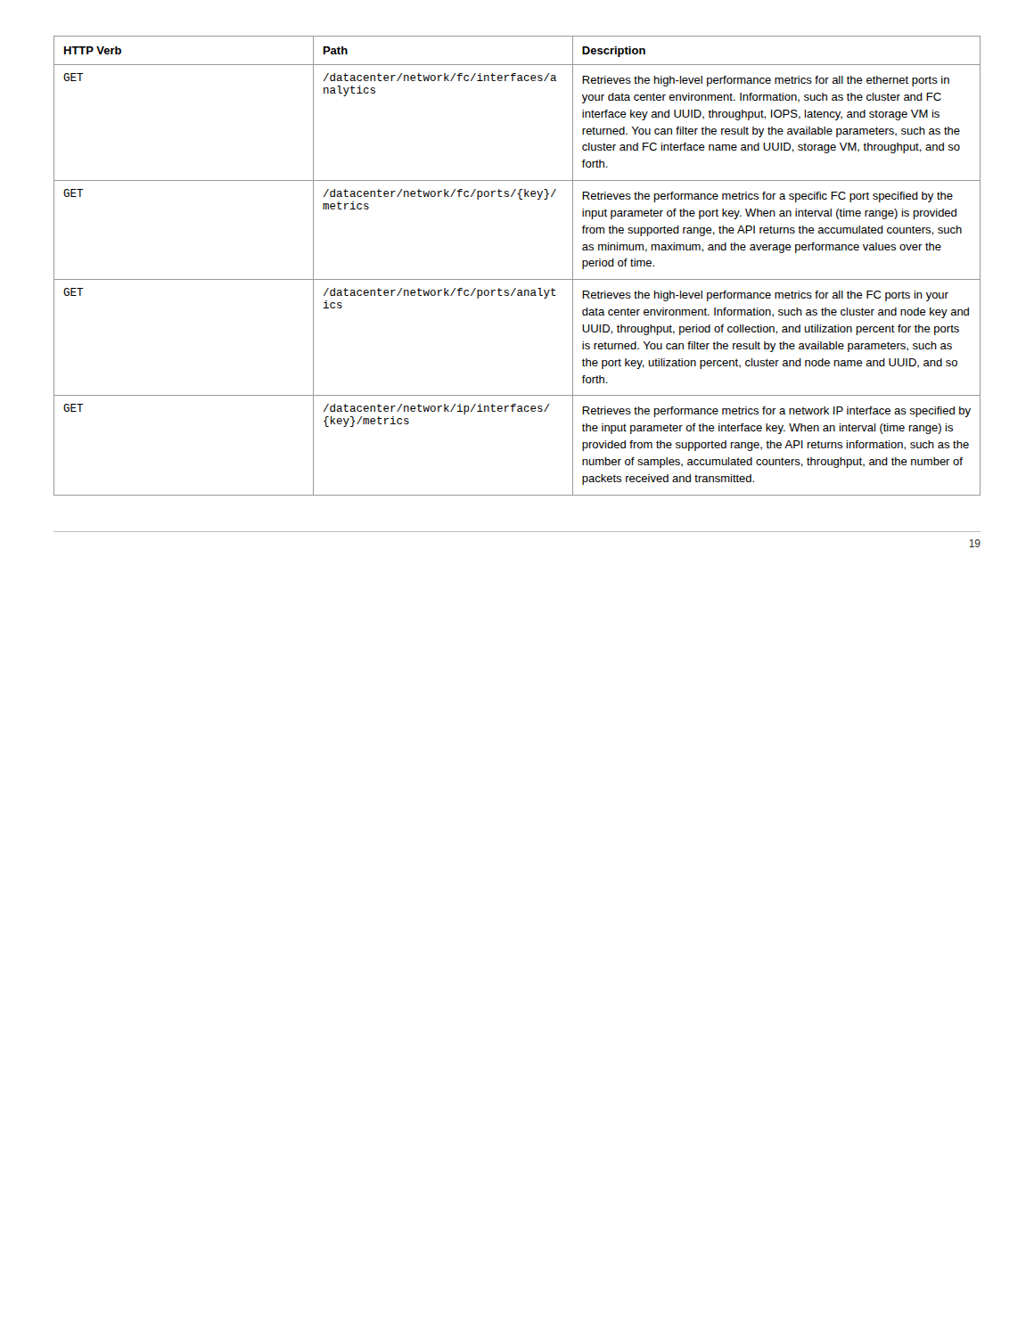| HTTP Verb | Path | Description |
| --- | --- | --- |
| GET | /datacenter/network/fc/interfaces/analytics | Retrieves the high-level performance metrics for all the ethernet ports in your data center environment. Information, such as the cluster and FC interface key and UUID, throughput, IOPS, latency, and storage VM is returned. You can filter the result by the available parameters, such as the cluster and FC interface name and UUID, storage VM, throughput, and so forth. |
| GET | /datacenter/network/fc/ports/{key}/metrics | Retrieves the performance metrics for a specific FC port specified by the input parameter of the port key. When an interval (time range) is provided from the supported range, the API returns the accumulated counters, such as minimum, maximum, and the average performance values over the period of time. |
| GET | /datacenter/network/fc/ports/analytics | Retrieves the high-level performance metrics for all the FC ports in your data center environment. Information, such as the cluster and node key and UUID, throughput, period of collection, and utilization percent for the ports is returned. You can filter the result by the available parameters, such as the port key, utilization percent, cluster and node name and UUID, and so forth. |
| GET | /datacenter/network/ip/interfaces/{key}/metrics | Retrieves the performance metrics for a network IP interface as specified by the input parameter of the interface key. When an interval (time range) is provided from the supported range, the API returns information, such as the number of samples, accumulated counters, throughput, and the number of packets received and transmitted. |
19